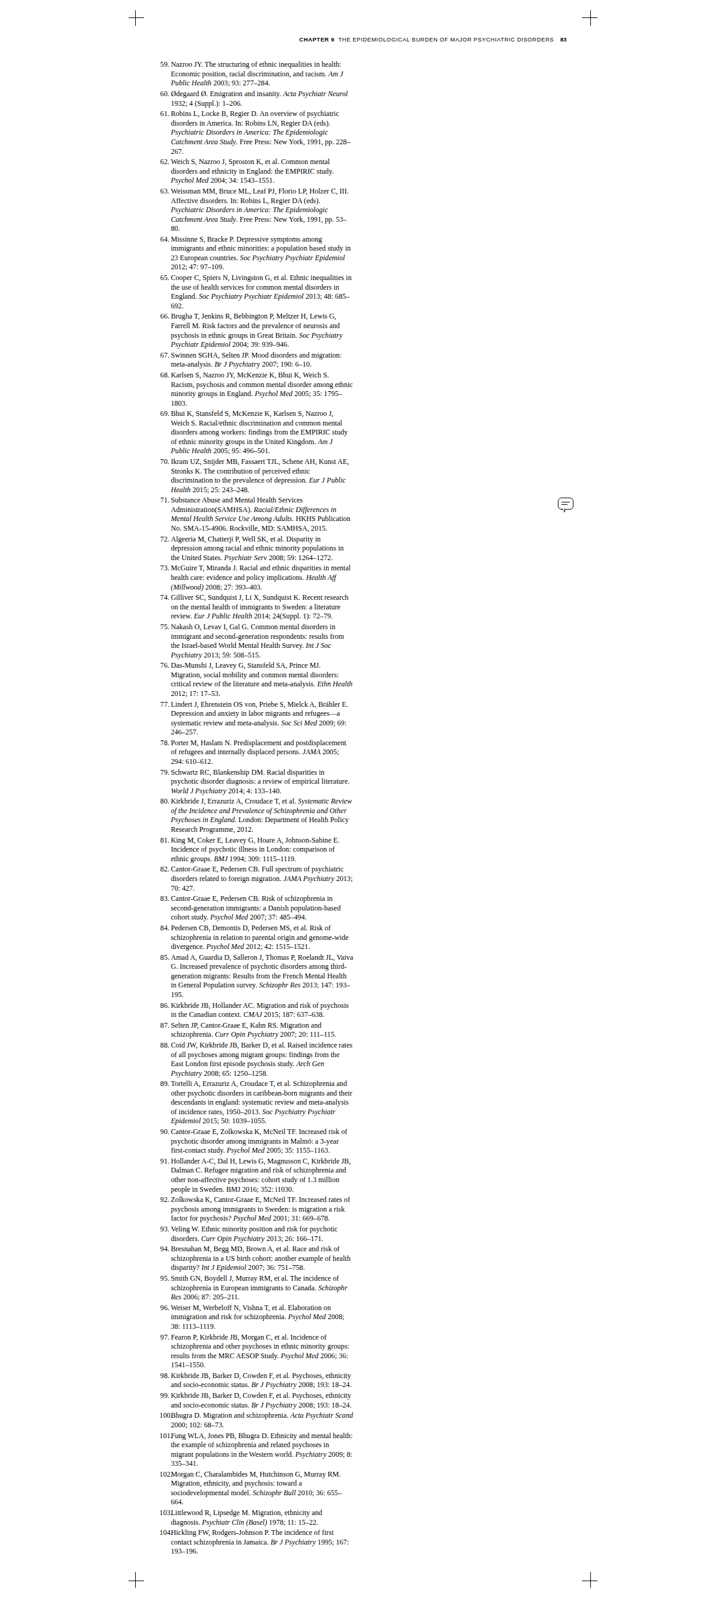chapter 9 The Epidemiological Burden of Major Psychiatric Disorders83
59 Nazroo JY. The structuring of ethnic inequalities in health: Economic position, racial discrimination, and racism. Am J Public Health 2003; 93: 277–284.
60 Ødegaard Ø. Emigration and insanity. Acta Psychiatr Neurol 1932; 4 (Suppl.): 1–206.
61 Robins L, Locke B, Regier D. An overview of psychiatric disorders in America. In: Robins LN, Regier DA (eds). Psychiatric Disorders in America: The Epidemiologic Catchment Area Study. Free Press: New York, 1991, pp. 228–267.
62 Weich S, Nazroo J, Sproston K, et al. Common mental disorders and ethnicity in England: the EMPIRIC study. Psychol Med 2004; 34: 1543–1551.
63 Weissman MM, Bruce ML, Leaf PJ, Florio LP, Holzer C, III. Affective disorders. In: Robins L, Regier DA (eds). Psychiatric Disorders in America: The Epidemiologic Catchment Area Study. Free Press: New York, 1991, pp. 53–80.
64 Missinne S, Bracke P. Depressive symptoms among immigrants and ethnic minorities: a population based study in 23 European countries. Soc Psychiatry Psychiatr Epidemiol 2012; 47: 97–109.
65 Cooper C, Spiers N, Livingston G, et al. Ethnic inequalities in the use of health services for common mental disorders in England. Soc Psychiatry Psychiatr Epidemiol 2013; 48: 685–692.
66 Brugha T, Jenkins R, Bebbington P, Meltzer H, Lewis G, Farrell M. Risk factors and the prevalence of neurosis and psychosis in ethnic groups in Great Britain. Soc Psychiatry Psychiatr Epidemiol 2004; 39: 939–946.
67 Swinnen SGHA, Selten JP. Mood disorders and migration: meta-analysis. Br J Psychiatry 2007; 190: 6–10.
68 Karlsen S, Nazroo JY, McKenzie K, Bhui K, Weich S. Racism, psychosis and common mental disorder among ethnic minority groups in England. Psychol Med 2005; 35: 1795–1803.
69 Bhui K, Stansfeld S, McKenzie K, Karlsen S, Nazroo J, Weich S. Racial/ethnic discrimination and common mental disorders among workers: findings from the EMPIRIC study of ethnic minority groups in the United Kingdom. Am J Public Health 2005; 95: 496–501.
70 Ikram UZ, Snijder MB, Fassaert TJL, Schene AH, Kunst AE, Stronks K. The contribution of perceived ethnic discrimination to the prevalence of depression. Eur J Public Health 2015; 25: 243–248.
71 Substance Abuse and Mental Health Services Administration(SAMHSA). Racial/Ethnic Differences in Mental Health Service Use Among Adults. HKHS Publication No. SMA-15-4906. Rockville, MD: SAMHSA, 2015.
72 Algeeria M, Chatterji P, Well SK, et al. Disparity in depression among racial and ethnic minority populations in the United States. Psychiatr Serv 2008; 59: 1264–1272.
73 McGuire T, Miranda J. Racial and ethnic disparities in mental health care: evidence and policy implications. Health Aff (Millwood) 2008; 27: 393–403.
74 Gilliver SC, Sundquist J, Li X, Sundquist K. Recent research on the mental health of immigrants to Sweden: a literature review. Eur J Public Health 2014; 24(Suppl. 1): 72–79.
75 Nakash O, Levav I, Gal G. Common mental disorders in immigrant and second-generation respondents: results from the Israel-based World Mental Health Survey. Int J Soc Psychiatry 2013; 59: 508–515.
76 Das-Munshi J, Leavey G, Stansfeld SA, Prince MJ. Migration, social mobility and common mental disorders: critical review of the literature and meta-analysis. Ethn Health 2012; 17: 17–53.
77 Lindert J, Ehrenstein OS von, Priebe S, Mielck A, Brähler E. Depression and anxiety in labor migrants and refugees—a systematic review and meta-analysis. Soc Sci Med 2009; 69: 246–257.
78 Porter M, Haslam N. Predisplacement and postdisplacement of refugees and internally displaced persons. JAMA 2005; 294: 610–612.
79 Schwartz RC, Blankenship DM. Racial disparities in psychotic disorder diagnosis: a review of empirical literature. World J Psychiatry 2014; 4: 133–140.
80 Kirkbride J, Errazuriz A, Croudace T, et al. Systematic Review of the Incidence and Prevalence of Schizophrenia and Other Psychoses in England. London: Department of Health Policy Research Programme, 2012.
81 King M, Coker E, Leavey G, Hoare A, Johnson-Sabine E. Incidence of psychotic illness in London: comparison of ethnic groups. BMJ 1994; 309: 1115–1119.
82 Cantor-Graae E, Pedersen CB. Full spectrum of psychiatric disorders related to foreign migration. JAMA Psychiatry 2013; 70: 427.
83 Cantor-Graae E, Pedersen CB. Risk of schizophrenia in second-generation immigrants: a Danish population-based cohort study. Psychol Med 2007; 37: 485–494.
84 Pedersen CB, Demontis D, Pedersen MS, et al. Risk of schizophrenia in relation to parental origin and genome-wide divergence. Psychol Med 2012; 42: 1515–1521.
85 Amad A, Guardia D, Salleron J, Thomas P, Roelandt JL, Vaiva G. Increased prevalence of psychotic disorders among third-generation migrants: Results from the French Mental Health in General Population survey. Schizophr Res 2013; 147: 193–195.
86 Kirkbride JB, Hollander AC. Migration and risk of psychosis in the Canadian context. CMAJ 2015; 187: 637–638.
87 Selten JP, Cantor-Graae E, Kahn RS. Migration and schizophrenia. Curr Opin Psychiatry 2007; 20: 111–115.
88 Coid JW, Kirkbride JB, Barker D, et al. Raised incidence rates of all psychoses among migrant groups: findings from the East London first episode psychosis study. Arch Gen Psychiatry 2008; 65: 1250–1258.
89 Tortelli A, Errazuriz A, Croudace T, et al. Schizophrenia and other psychotic disorders in caribbean-born migrants and their descendants in england: systematic review and meta-analysis of incidence rates, 1950–2013. Soc Psychiatry Psychiatr Epidemiol 2015; 50: 1039–1055.
90 Cantor-Graae E, Zolkowska K, McNeil TF. Increased risk of psychotic disorder among immigrants in Malmö: a 3-year first-contact study. Psychol Med 2005; 35: 1155–1163.
91 Hollander A-C, Dal H, Lewis G, Magnusson C, Kirkbride JB, Dalman C. Refugee migration and risk of schizophrenia and other non-affective psychoses: cohort study of 1.3 million people in Sweden. BMJ 2016; 352: i1030.
92 Zolkowska K, Cantor-Graae E, McNeil TF. Increased rates of psychosis among immigrants to Sweden: is migration a risk factor for psychosis? Psychol Med 2001; 31: 669–678.
93 Veling W. Ethnic minority position and risk for psychotic disorders. Curr Opin Psychiatry 2013; 26: 166–171.
94 Bresnahan M, Begg MD, Brown A, et al. Race and risk of schizophrenia in a US birth cohort: another example of health disparity? Int J Epidemiol 2007; 36: 751–758.
95 Smith GN, Boydell J, Murray RM, et al. The incidence of schizophrenia in European immigrants to Canada. Schizophr Res 2006; 87: 205–211.
96 Weiser M, Werbeloff N, Vishna T, et al. Elaboration on immigration and risk for schizophrenia. Psychol Med 2008; 38: 1113–1119.
97 Fearon P, Kirkbride JB, Morgan C, et al. Incidence of schizophrenia and other psychoses in ethnic minority groups: results from the MRC AESOP Study. Psychol Med 2006; 36: 1541–1550.
98 Kirkbride JB, Barker D, Cowden F, et al. Psychoses, ethnicity and socio-economic status. Br J Psychiatry 2008; 193: 18–24.
99 Kirkbride JB, Barker D, Cowden F, et al. Psychoses, ethnicity and socio-economic status. Br J Psychiatry 2008; 193: 18–24.
100 Bhugra D. Migration and schizophrenia. Acta Psychiatr Scand 2000; 102: 68–73.
101 Fung WLA, Jones PB, Bhugra D. Ethnicity and mental health: the example of schizophrenia and related psychoses in migrant populations in the Western world. Psychiatry 2009; 8: 335–341.
102 Morgan C, Charalambides M, Hutchinson G, Murray RM. Migration, ethnicity, and psychosis: toward a sociodevelopmental model. Schizophr Bull 2010; 36: 655–664.
103 Littlewood R, Lipsedge M. Migration, ethnicity and diagnosis. Psychiatr Clin (Basel) 1978; 11: 15–22.
104 Hickling FW, Rodgers-Johnson P. The incidence of first contact schizophrenia in Jamaica. Br J Psychiatry 1995; 167: 193–196.